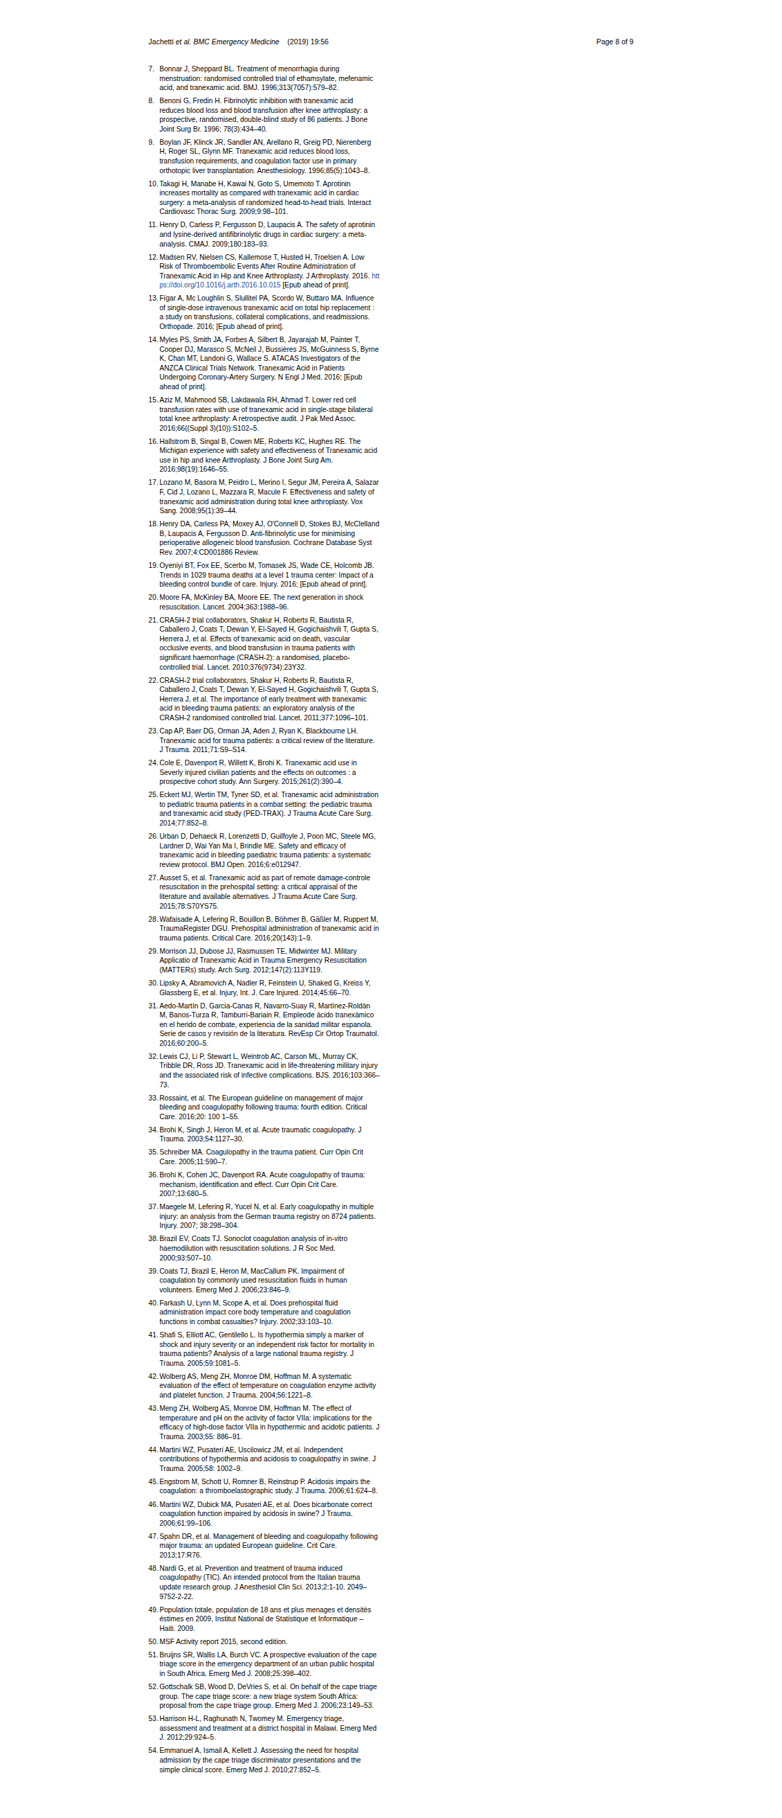Jachetti et al. BMC Emergency Medicine (2019) 19:56
Page 8 of 9
Bonnar J, Sheppard BL. Treatment of menorrhagia during menstruation: randomised controlled trial of ethamsylate, mefenamic acid, and tranexamic acid. BMJ. 1996;313(7057):579–82.
Benoni G, Fredin H. Fibrinolytic inhibition with tranexamic acid reduces blood loss and blood transfusion after knee arthroplasty: a prospective, randomised, double-blind study of 86 patients. J Bone Joint Surg Br. 1996; 78(3):434–40.
Boylan JF, Klinck JR, Sandler AN, Arellano R, Greig PD, Nierenberg H, Roger SL, Glynn MF. Tranexamic acid reduces blood loss, transfusion requirements, and coagulation factor use in primary orthotopic liver transplantation. Anesthesiology. 1996;85(5):1043–8.
Takagi H, Manabe H, Kawai N, Goto S, Umemoto T. Aprotinin increases mortality as compared with tranexamic acid in cardiac surgery: a meta-analysis of randomized head-to-head trials. Interact Cardiovasc Thorac Surg. 2009;9:98–101.
Henry D, Carless P, Fergusson D, Laupacis A. The safety of aprotinin and lysine-derived antifibrinolytic drugs in cardiac surgery: a meta-analysis. CMAJ. 2009;180:183–93.
Madsen RV, Nielsen CS, Kallemose T, Husted H, Troelsen A. Low Risk of Thromboembolic Events After Routine Administration of Tranexamic Acid in Hip and Knee Arthroplasty. J Arthroplasty. 2016. https://doi.org/10.1016/j.arth.2016.10.015 [Epub ahead of print].
Fígar A, Mc Loughlin S, Slullitel PA, Scordo W, Buttaro MA. Influence of single-dose intravenous tranexamic acid on total hip replacement : a study on transfusions, collateral complications, and readmissions. Orthopade. 2016; [Epub ahead of print].
Myles PS, Smith JA, Forbes A, Silbert B, Jayarajah M, Painter T, Cooper DJ, Marasco S, McNeil J, Bussières JS, McGuinness S, Byrne K, Chan MT, Landoni G, Wallace S. ATACAS Investigators of the ANZCA Clinical Trials Network. Tranexamic Acid in Patients Undergoing Coronary-Artery Surgery. N Engl J Med. 2016; [Epub ahead of print].
Aziz M, Mahmood SB, Lakdawala RH, Ahmad T. Lower red cell transfusion rates with use of tranexamic acid in single-stage bilateral total knee arthroplasty: A retrospective audit. J Pak Med Assoc. 2016;66((Suppl 3)(10)):S102–5.
Hallstrom B, Singal B, Cowen ME, Roberts KC, Hughes RE. The Michigan experience with safety and effectiveness of Tranexamic acid use in hip and knee Arthroplasty. J Bone Joint Surg Am. 2016;98(19):1646–55.
Lozano M, Basora M, Peidro L, Merino I, Segur JM, Pereira A, Salazar F, Cid J, Lozano L, Mazzara R, Macule F. Effectiveness and safety of tranexamic acid administration during total knee arthroplasty. Vox Sang. 2008;95(1):39–44.
Henry DA, Carless PA, Moxey AJ, O'Connell D, Stokes BJ, McClelland B, Laupacis A, Fergusson D. Anti-fibrinolytic use for minimising perioperative allogeneic blood transfusion. Cochrane Database Syst Rev. 2007;4:CD001886 Review.
Oyeniyi BT, Fox EE, Scerbo M, Tomasek JS, Wade CE, Holcomb JB. Trends in 1029 trauma deaths at a level 1 trauma center: Impact of a bleeding control bundle of care. Injury. 2016; [Epub ahead of print].
Moore FA, McKinley BA, Moore EE. The next generation in shock resuscitation. Lancet. 2004;363:1988–96.
CRASH-2 trial collaborators, Shakur H, Roberts R, Bautista R, Caballero J, Coats T, Dewan Y, El-Sayed H, Gogichaishvili T, Gupta S, Herrera J, et al. Effects of tranexamic acid on death, vascular occlusive events, and blood transfusion in trauma patients with significant haemorrhage (CRASH-2): a randomised, placebo-controlled trial. Lancet. 2010;376(9734):23Y32.
CRASH-2 trial collaborators, Shakur H, Roberts R, Bautista R, Caballero J, Coats T, Dewan Y, El-Sayed H, Gogichaishvili T, Gupta S, Herrera J, et al. The importance of early treatment with tranexamic acid in bleeding trauma patients: an exploratory analysis of the CRASH-2 randomised controlled trial. Lancet. 2011;377:1096–101.
Cap AP, Baer DG, Orman JA, Aden J, Ryan K, Blackbourne LH. Tranexamic acid for trauma patients: a critical review of the literature. J Trauma. 2011;71:S9–S14.
Cole E, Davenport R, Willett K, Brohi K. Tranexamic acid use in Severly injured civilian patients and the effects on outcomes : a prospective cohort study. Ann Surgery. 2015;261(2):390–4.
Eckert MJ, Wertin TM, Tyner SD, et al. Tranexamic acid administration to pediatric trauma patients in a combat setting: the pediatric trauma and tranexamic acid study (PED-TRAX). J Trauma Acute Care Surg. 2014;77:852–8.
Urban D, Dehaeck R, Lorenzetti D, Guilfoyle J, Poon MC, Steele MG, Lardner D, Wai Yan Ma I, Brindle ME. Safety and efficacy of tranexamic acid in bleeding paediatric trauma patients: a systematic review protocol. BMJ Open. 2016;6:e012947.
Ausset S, et al. Tranexamic acid as part of remote damage-controle resuscitation in the prehospital setting: a critical appraisal of the literature and available alternatives. J Trauma Acute Care Surg. 2015;78:S70YS75.
Wafaisade A, Lefering R, Bouillon B, Böhmer B, Gäßler M, Ruppert M, TraumaRegister DGU. Prehospital administration of tranexamic acid in trauma patients. Critical Care. 2016;20(143):1–9.
Morrison JJ, Dubose JJ, Rasmussen TE, Midwinter MJ. Military Applicatio of Tranexamic Acid in Trauma Emergency Resuscitation (MATTERs) study. Arch Surg. 2012;147(2):113Y119.
Lipsky A, Abramovich A, Nadler R, Feinstein U, Shaked G, Kreiss Y, Glassberg E, et al. Injury, Int. J. Care Injured. 2014;45:66–70.
Aedo-Martín D, Garcia-Canas R, Navarro-Suay R, Martínez-Roldàn M, Banos-Turza R, Tamburri-Bariain R. Empleode ácido tranexámico en el herido de combate, experiencia de la sanidad militar espanola. Serie de casos y revisión de la literatura. RevEsp Cir Ortop Traumatol. 2016;60:200–5.
Lewis CJ, Li P, Stewart L, Weintrob AC, Carson ML, Murray CK, Tribble DR, Ross JD. Tranexamic acid in life-threatening military injury and the associated risk of infective complications. BJS. 2016;103:366–73.
Rossaint, et al. The European guideline on management of major bleeding and coagulopathy following trauma: fourth edition. Critical Care. 2016;20: 100 1–55.
Brohi K, Singh J, Heron M, et al. Acute traumatic coagulopathy. J Trauma. 2003;54:1127–30.
Schreiber MA. Coagulopathy in the trauma patient. Curr Opin Crit Care. 2005;11:590–7.
Brohi K, Cohen JC, Davenport RA. Acute coagulopathy of trauma: mechanism, identification and effect. Curr Opin Crit Care. 2007;13:680–5.
Maegele M, Lefering R, Yucel N, et al. Early coagulopathy in multiple injury: an analysis from the German trauma registry on 8724 patients. Injury. 2007; 38:298–304.
Brazil EV, Coats TJ. Sonoclot coagulation analysis of in-vitro haemodilution with resuscitation solutions. J R Soc Med. 2000;93:507–10.
Coats TJ, Brazil E, Heron M, MacCallum PK. Impairment of coagulation by commonly used resuscitation fluids in human volunteers. Emerg Med J. 2006;23:846–9.
Farkash U, Lynn M, Scope A, et al. Does prehospital fluid administration impact core body temperature and coagulation functions in combat casualties? Injury. 2002;33:103–10.
Shafi S, Elliott AC, Gentilello L. Is hypothermia simply a marker of shock and injury severity or an independent risk factor for mortality in trauma patients? Analysis of a large national trauma registry. J Trauma. 2005;59:1081–5.
Wolberg AS, Meng ZH, Monroe DM, Hoffman M. A systematic evaluation of the effect of temperature on coagulation enzyme activity and platelet function. J Trauma. 2004;56:1221–8.
Meng ZH, Wolberg AS, Monroe DM, Hoffman M. The effect of temperature and pH on the activity of factor VIIa: implications for the efficacy of high-dose factor VIIa in hypothermic and acidotic patients. J Trauma. 2003;55: 886–91.
Martini WZ, Pusateri AE, Uscilowicz JM, et al. Independent contributions of hypothermia and acidosis to coagulopathy in swine. J Trauma. 2005;58: 1002–9.
Engstrom M, Schott U, Romner B, Reinstrup P. Acidosis impairs the coagulation: a thromboelastographic study. J Trauma. 2006;61:624–8.
Martini WZ, Dubick MA, Pusateri AE, et al. Does bicarbonate correct coagulation function impaired by acidosis in swine? J Trauma. 2006;61:99–106.
Spahn DR, et al. Management of bleeding and coagulopathy following major trauma: an updated European guideline. Crit Care. 2013;17:R76.
Nardi G, et al. Prevention and treatment of trauma induced coagulopathy (TIC). An intended protocol from the Italian trauma update research group. J Anesthesiol Clin Sci. 2013;2:1-10. 2049–9752-2-22.
Population totale, population de 18 ans et plus menages et densitès éstimes en 2009, Institut National de Statistique et Informatique – Haiti. 2009.
MSF Activity report 2015, second edition.
Bruijns SR, Wallis LA, Burch VC. A prospective evaluation of the cape triage score in the emergency department of an urban public hospital in South Africa. Emerg Med J. 2008;25:398–402.
Gottschalk SB, Wood D, DeVries S, et al. On behalf of the cape triage group. The cape triage score: a new triage system South Africa: proposal from the cape triage group. Emerg Med J. 2006;23:149–53.
Harrison H-L, Raghunath N, Twomey M. Emergency triage, assessment and treatment at a district hospital in Malawi. Emerg Med J. 2012;29:924–5.
Emmanuel A, Ismail A, Kellett J. Assessing the need for hospital admission by the cape triage discriminator presentations and the simple clinical score. Emerg Med J. 2010;27:852–5.